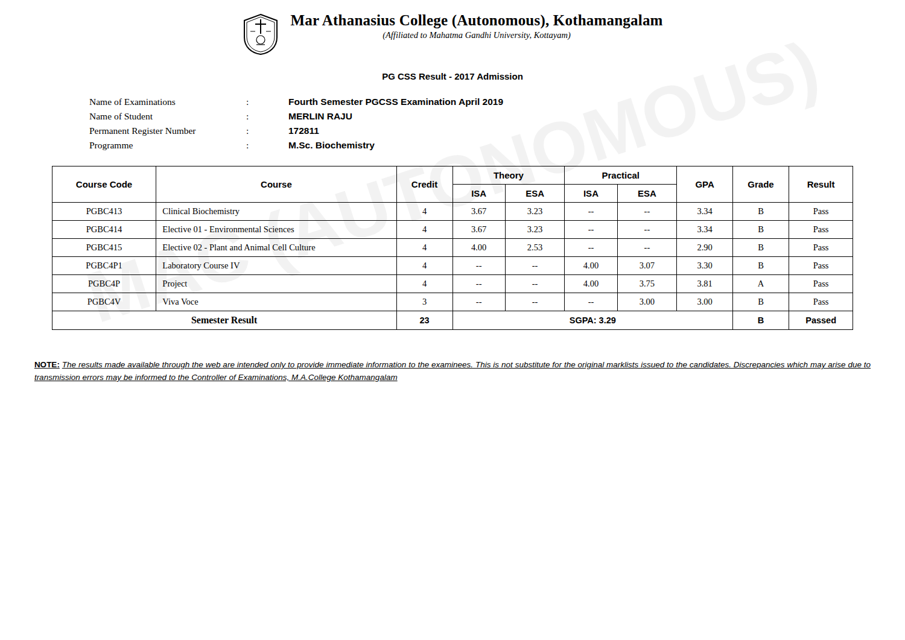MAC (AUTONOMOUS)
Mar Athanasius College (Autonomous), Kothamangalam
(Affiliated to Mahatma Gandhi University, Kottayam)
PG CSS Result - 2017 Admission
| Name of Examinations | : | Fourth Semester PGCSS Examination April 2019 |
| Name of Student | : | MERLIN RAJU |
| Permanent Register Number | : | 172811 |
| Programme | : | M.Sc. Biochemistry |
| Course Code | Course | Credit | Theory | Practical | GPA | Grade | Result |
| --- | --- | --- | --- | --- | --- | --- | --- |
| ISA | ESA | ISA | ESA |
| PGBC413 | Clinical Biochemistry | 4 | 3.67 | 3.23 | -- | -- | 3.34 | B | Pass |
| PGBC414 | Elective 01 - Environmental Sciences | 4 | 3.67 | 3.23 | -- | -- | 3.34 | B | Pass |
| PGBC415 | Elective 02 - Plant and Animal Cell Culture | 4 | 4.00 | 2.53 | -- | -- | 2.90 | B | Pass |
| PGBC4P1 | Laboratory Course IV | 4 | -- | -- | 4.00 | 3.07 | 3.30 | B | Pass |
| PGBC4P | Project | 4 | -- | -- | 4.00 | 3.75 | 3.81 | A | Pass |
| PGBC4V | Viva Voce | 3 | -- | -- | -- | 3.00 | 3.00 | B | Pass |
| Semester Result | 23 | SGPA: 3.29 | B | Passed |
NOTE: The results made available through the web are intended only to provide immediate information to the examinees. This is not substitute for the original marklists issued to the candidates. Discrepancies which may arise due to transmission errors may be informed to the Controller of Examinations, M.A.College Kothamangalam